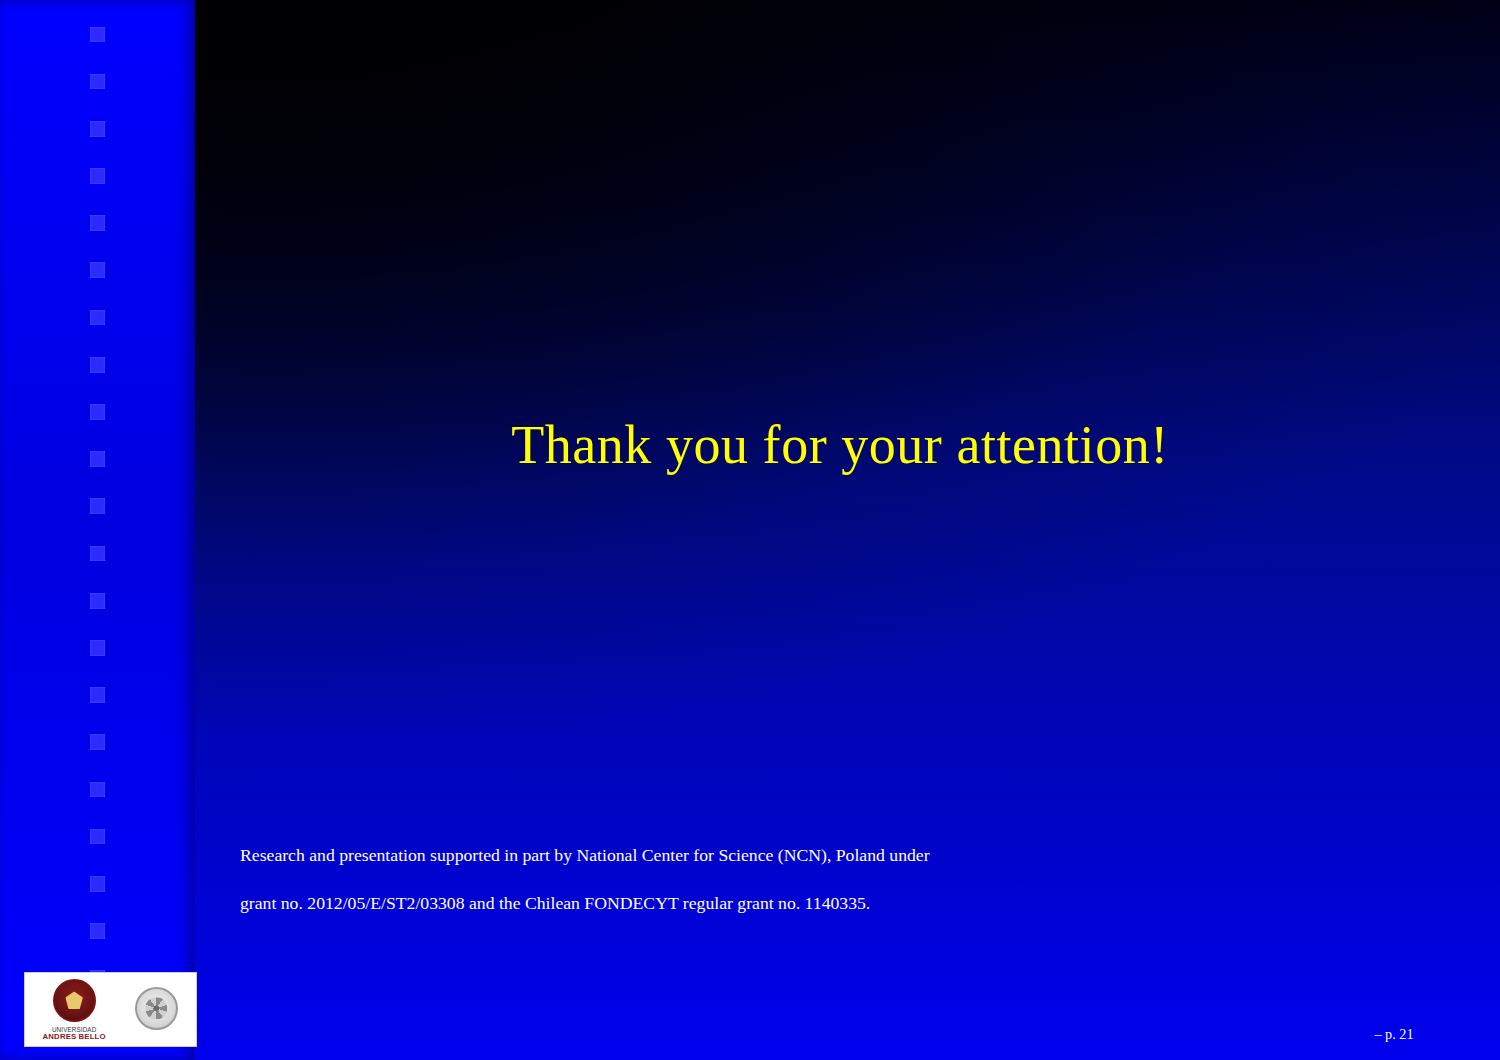UNIVERSIDADANDRES BELLO
Thank you for your attention!
Research and presentation supported in part by National Center for Science (NCN), Poland under
grant no. 2012/05/E/ST2/03308 and the Chilean FONDECYT regular grant no. 1140335.
– p. 21